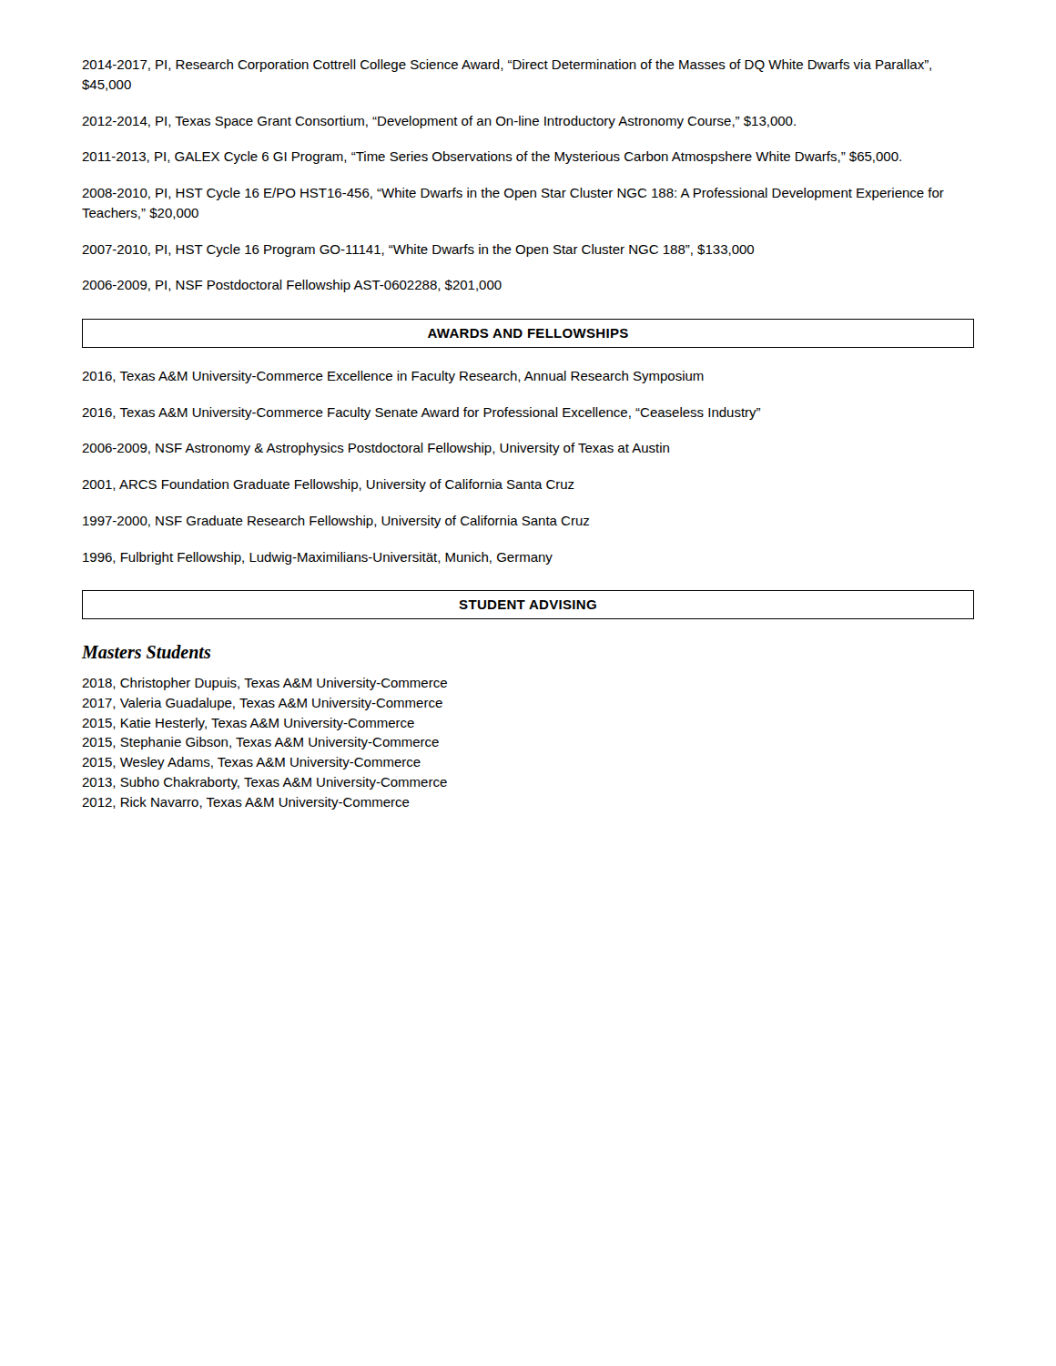2014-2017, PI, Research Corporation Cottrell College Science Award, “Direct Determination of the Masses of DQ White Dwarfs via Parallax”, $45,000
2012-2014, PI, Texas Space Grant Consortium, “Development of an On-line Introductory Astronomy Course,” $13,000.
2011-2013, PI, GALEX Cycle 6 GI Program, “Time Series Observations of the Mysterious Carbon Atmospshere White Dwarfs,” $65,000.
2008-2010, PI, HST Cycle 16 E/PO HST16-456, “White Dwarfs in the Open Star Cluster NGC 188: A Professional Development Experience for Teachers,” $20,000
2007-2010, PI, HST Cycle 16 Program GO-11141, “White Dwarfs in the Open Star Cluster NGC 188”, $133,000
2006-2009, PI, NSF Postdoctoral Fellowship AST-0602288, $201,000
AWARDS AND FELLOWSHIPS
2016, Texas A&M University-Commerce Excellence in Faculty Research, Annual Research Symposium
2016, Texas A&M University-Commerce Faculty Senate Award for Professional Excellence, “Ceaseless Industry”
2006-2009, NSF Astronomy & Astrophysics Postdoctoral Fellowship, University of Texas at Austin
2001, ARCS Foundation Graduate Fellowship, University of California Santa Cruz
1997-2000, NSF Graduate Research Fellowship, University of California Santa Cruz
1996, Fulbright Fellowship, Ludwig-Maximilians-Universität, Munich, Germany
STUDENT ADVISING
Masters Students
2018, Christopher Dupuis, Texas A&M University-Commerce
2017, Valeria Guadalupe, Texas A&M University-Commerce
2015, Katie Hesterly, Texas A&M University-Commerce
2015, Stephanie Gibson, Texas A&M University-Commerce
2015, Wesley Adams, Texas A&M University-Commerce
2013, Subho Chakraborty, Texas A&M University-Commerce
2012, Rick Navarro, Texas A&M University-Commerce